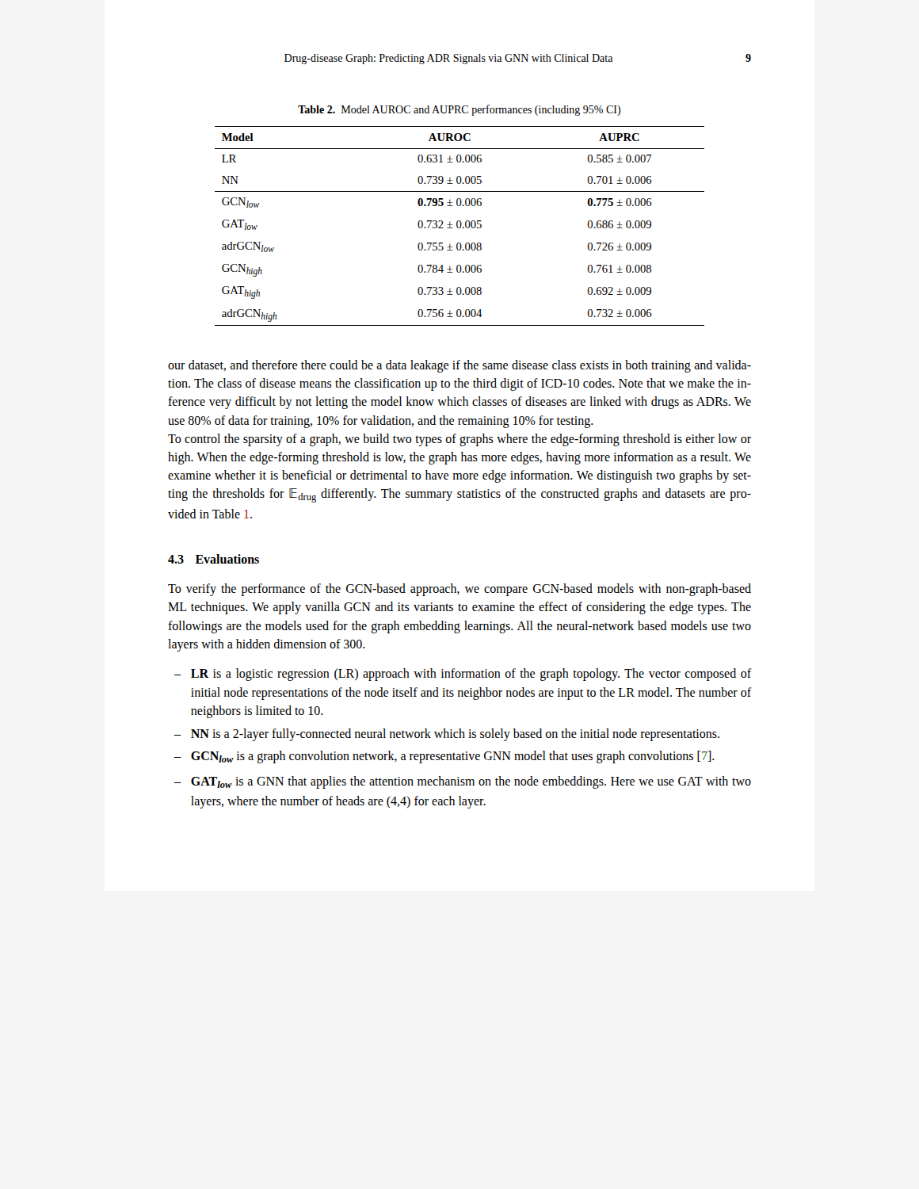Drug-disease Graph: Predicting ADR Signals via GNN with Clinical Data
9
Table 2. Model AUROC and AUPRC performances (including 95% CI)
| Model | AUROC | AUPRC |
| --- | --- | --- |
| LR | 0.631 ± 0.006 | 0.585 ± 0.007 |
| NN | 0.739 ± 0.005 | 0.701 ± 0.006 |
| GCN low | 0.795 ± 0.006 | 0.775 ± 0.006 |
| GAT low | 0.732 ± 0.005 | 0.686 ± 0.009 |
| adrGCN low | 0.755 ± 0.008 | 0.726 ± 0.009 |
| GCN high | 0.784 ± 0.006 | 0.761 ± 0.008 |
| GAT high | 0.733 ± 0.008 | 0.692 ± 0.009 |
| adrGCN high | 0.756 ± 0.004 | 0.732 ± 0.006 |
our dataset, and therefore there could be a data leakage if the same disease class exists in both training and validation. The class of disease means the classification up to the third digit of ICD-10 codes. Note that we make the inference very difficult by not letting the model know which classes of diseases are linked with drugs as ADRs. We use 80% of data for training, 10% for validation, and the remaining 10% for testing.
To control the sparsity of a graph, we build two types of graphs where the edge-forming threshold is either low or high. When the edge-forming threshold is low, the graph has more edges, having more information as a result. We examine whether it is beneficial or detrimental to have more edge information. We distinguish two graphs by setting the thresholds for 𝔼drug differently. The summary statistics of the constructed graphs and datasets are provided in Table 1.
4.3 Evaluations
To verify the performance of the GCN-based approach, we compare GCN-based models with non-graph-based ML techniques. We apply vanilla GCN and its variants to examine the effect of considering the edge types. The followings are the models used for the graph embedding learnings. All the neural-network based models use two layers with a hidden dimension of 300.
LR is a logistic regression (LR) approach with information of the graph topology. The vector composed of initial node representations of the node itself and its neighbor nodes are input to the LR model. The number of neighbors is limited to 10.
NN is a 2-layer fully-connected neural network which is solely based on the initial node representations.
GCNlow is a graph convolution network, a representative GNN model that uses graph convolutions [7].
GATlow is a GNN that applies the attention mechanism on the node embeddings. Here we use GAT with two layers, where the number of heads are (4,4) for each layer.